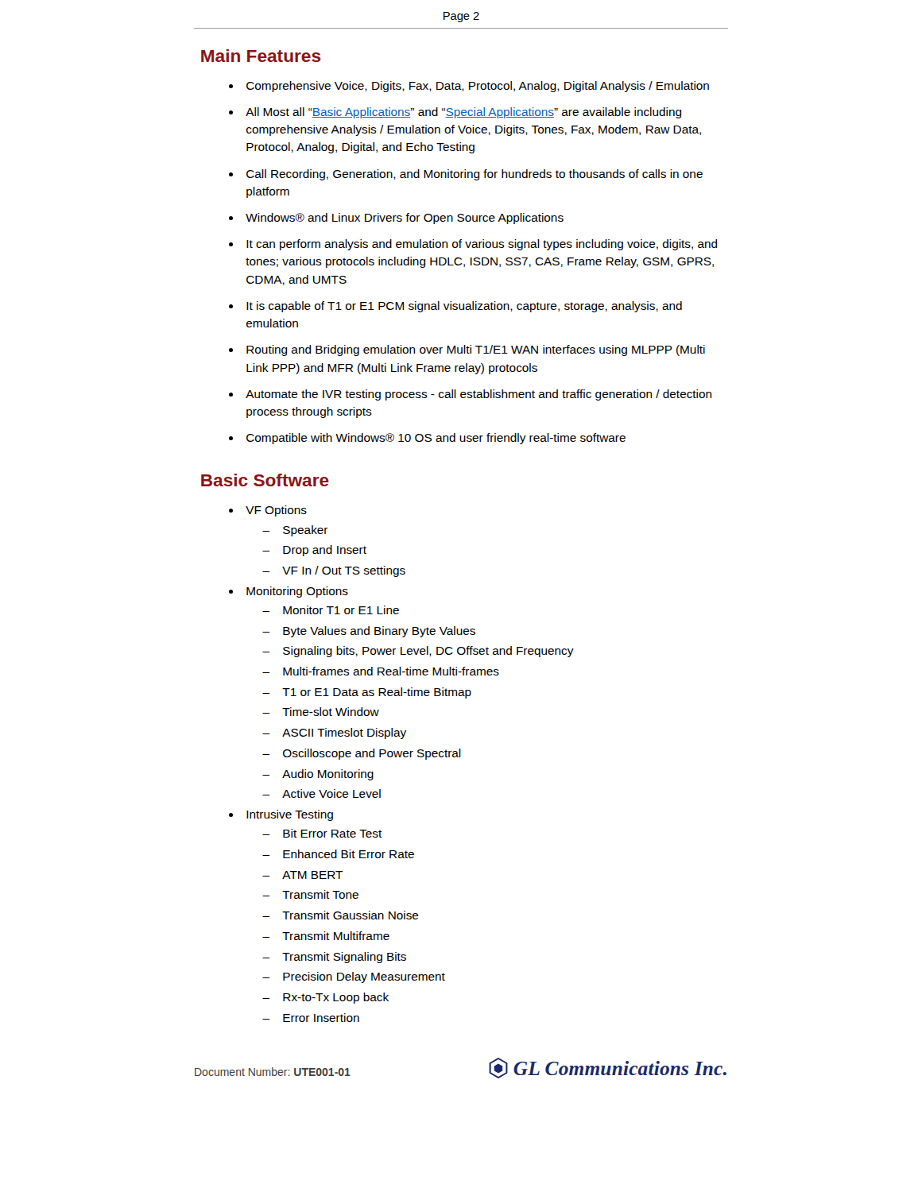Page 2
Main Features
Comprehensive Voice, Digits, Fax, Data, Protocol, Analog, Digital Analysis / Emulation
All Most all “Basic Applications” and “Special Applications” are available including comprehensive Analysis / Emulation of Voice, Digits, Tones, Fax, Modem, Raw Data, Protocol, Analog, Digital, and Echo Testing
Call Recording, Generation, and Monitoring for hundreds to thousands of calls in one platform
Windows® and Linux Drivers for Open Source Applications
It can perform analysis and emulation of various signal types including voice, digits, and tones; various protocols including HDLC, ISDN, SS7, CAS, Frame Relay, GSM, GPRS, CDMA, and UMTS
It is capable of T1 or E1 PCM signal visualization, capture, storage, analysis, and emulation
Routing and Bridging emulation over Multi T1/E1 WAN interfaces using MLPPP (Multi Link PPP) and MFR (Multi Link Frame relay) protocols
Automate the IVR testing process - call establishment and traffic generation / detection process through scripts
Compatible with Windows® 10 OS and user friendly real-time software
Basic Software
VF Options
Speaker
Drop and Insert
VF In / Out TS settings
Monitoring Options
Monitor T1 or E1 Line
Byte Values and Binary Byte Values
Signaling bits, Power Level, DC Offset and Frequency
Multi-frames and Real-time Multi-frames
T1 or E1 Data as Real-time Bitmap
Time-slot Window
ASCII Timeslot Display
Oscilloscope and Power Spectral
Audio Monitoring
Active Voice Level
Intrusive Testing
Bit Error Rate Test
Enhanced Bit Error Rate
ATM BERT
Transmit Tone
Transmit Gaussian Noise
Transmit Multiframe
Transmit Signaling Bits
Precision Delay Measurement
Rx-to-Tx Loop back
Error Insertion
Document Number: UTE001-01
GL Communications Inc.